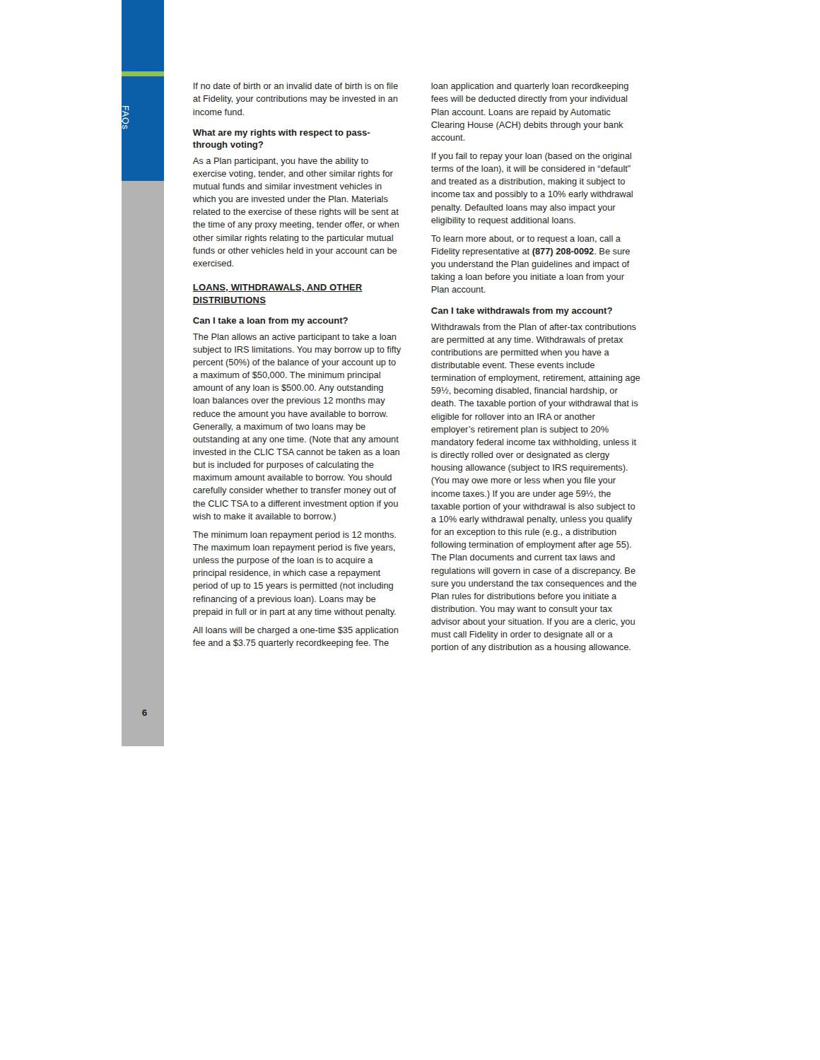FAQs
6
If no date of birth or an invalid date of birth is on file at Fidelity, your contributions may be invested in an income fund.
What are my rights with respect to pass-through voting?
As a Plan participant, you have the ability to exercise voting, tender, and other similar rights for mutual funds and similar investment vehicles in which you are invested under the Plan. Materials related to the exercise of these rights will be sent at the time of any proxy meeting, tender offer, or when other similar rights relating to the particular mutual funds or other vehicles held in your account can be exercised.
Loans, Withdrawals, and Other Distributions
Can I take a loan from my account?
The Plan allows an active participant to take a loan subject to IRS limitations. You may borrow up to fifty percent (50%) of the balance of your account up to a maximum of $50,000. The minimum principal amount of any loan is $500.00. Any outstanding loan balances over the previous 12 months may reduce the amount you have available to borrow. Generally, a maximum of two loans may be outstanding at any one time. (Note that any amount invested in the CLIC TSA cannot be taken as a loan but is included for purposes of calculating the maximum amount available to borrow. You should carefully consider whether to transfer money out of the CLIC TSA to a different investment option if you wish to make it available to borrow.)
The minimum loan repayment period is 12 months. The maximum loan repayment period is five years, unless the purpose of the loan is to acquire a principal residence, in which case a repayment period of up to 15 years is permitted (not including refinancing of a previous loan). Loans may be prepaid in full or in part at any time without penalty.
All loans will be charged a one-time $35 application fee and a $3.75 quarterly recordkeeping fee. The loan application and quarterly loan recordkeeping fees will be deducted directly from your individual Plan account. Loans are repaid by Automatic Clearing House (ACH) debits through your bank account.
If you fail to repay your loan (based on the original terms of the loan), it will be considered in “default” and treated as a distribution, making it subject to income tax and possibly to a 10% early withdrawal penalty. Defaulted loans may also impact your eligibility to request additional loans.
To learn more about, or to request a loan, call a Fidelity representative at (877) 208-0092. Be sure you understand the Plan guidelines and impact of taking a loan before you initiate a loan from your Plan account.
Can I take withdrawals from my account?
Withdrawals from the Plan of after-tax contributions are permitted at any time. Withdrawals of pretax contributions are permitted when you have a distributable event. These events include termination of employment, retirement, attaining age 59½, becoming disabled, financial hardship, or death. The taxable portion of your withdrawal that is eligible for rollover into an IRA or another employer’s retirement plan is subject to 20% mandatory federal income tax withholding, unless it is directly rolled over or designated as clergy housing allowance (subject to IRS requirements). (You may owe more or less when you file your income taxes.) If you are under age 59½, the taxable portion of your withdrawal is also subject to a 10% early withdrawal penalty, unless you qualify for an exception to this rule (e.g., a distribution following termination of employment after age 55). The Plan documents and current tax laws and regulations will govern in case of a discrepancy. Be sure you understand the tax consequences and the Plan rules for distributions before you initiate a distribution. You may want to consult your tax advisor about your situation. If you are a cleric, you must call Fidelity in order to designate all or a portion of any distribution as a housing allowance.